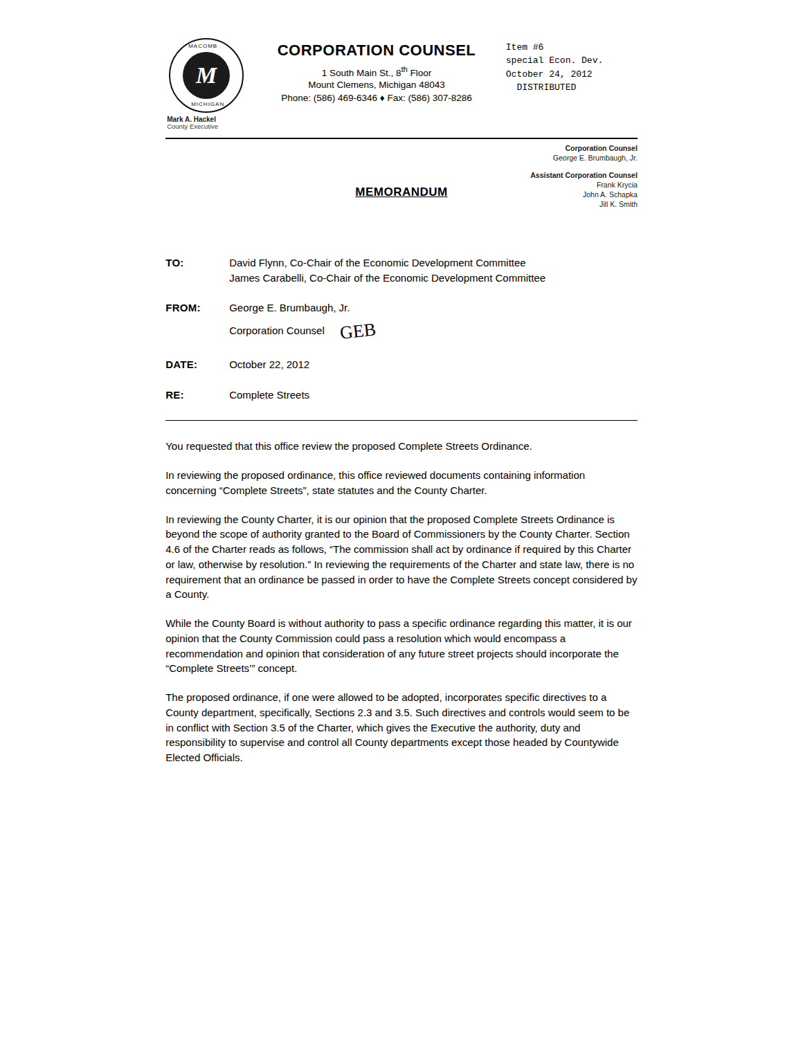MACOMB MICHIGAN
M
Mark A. Hackel
County Executive
CORPORATION COUNSEL
1 South Main St., 8th Floor
Mount Clemens, Michigan 48043
Phone: (586) 469-6346 ♦ Fax: (586) 307-8286
Item #6
special Econ. Dev.
October 24, 2012
DISTRIBUTED
Corporation Counsel
George E. Brumbaugh, Jr.
Assistant Corporation Counsel
Frank Krycia
John A. Schapka
Jill K. Smith
MEMORANDUM
| TO: | David Flynn, Co-Chair of the Economic Development Committee James Carabelli, Co-Chair of the Economic Development Committee |
| FROM: | George E. Brumbaugh, Jr. Corporation Counsel GEB |
| DATE: | October 22, 2012 |
| RE: | Complete Streets |
You requested that this office review the proposed Complete Streets Ordinance.
In reviewing the proposed ordinance, this office reviewed documents containing information concerning “Complete Streets”, state statutes and the County Charter.
In reviewing the County Charter, it is our opinion that the proposed Complete Streets Ordinance is beyond the scope of authority granted to the Board of Commissioners by the County Charter. Section 4.6 of the Charter reads as follows, “The commission shall act by ordinance if required by this Charter or law, otherwise by resolution.” In reviewing the requirements of the Charter and state law, there is no requirement that an ordinance be passed in order to have the Complete Streets concept considered by a County.
While the County Board is without authority to pass a specific ordinance regarding this matter, it is our opinion that the County Commission could pass a resolution which would encompass a recommendation and opinion that consideration of any future street projects should incorporate the “Complete Streets’” concept.
The proposed ordinance, if one were allowed to be adopted, incorporates specific directives to a County department, specifically, Sections 2.3 and 3.5. Such directives and controls would seem to be in conflict with Section 3.5 of the Charter, which gives the Executive the authority, duty and responsibility to supervise and control all County departments except those headed by Countywide Elected Officials.